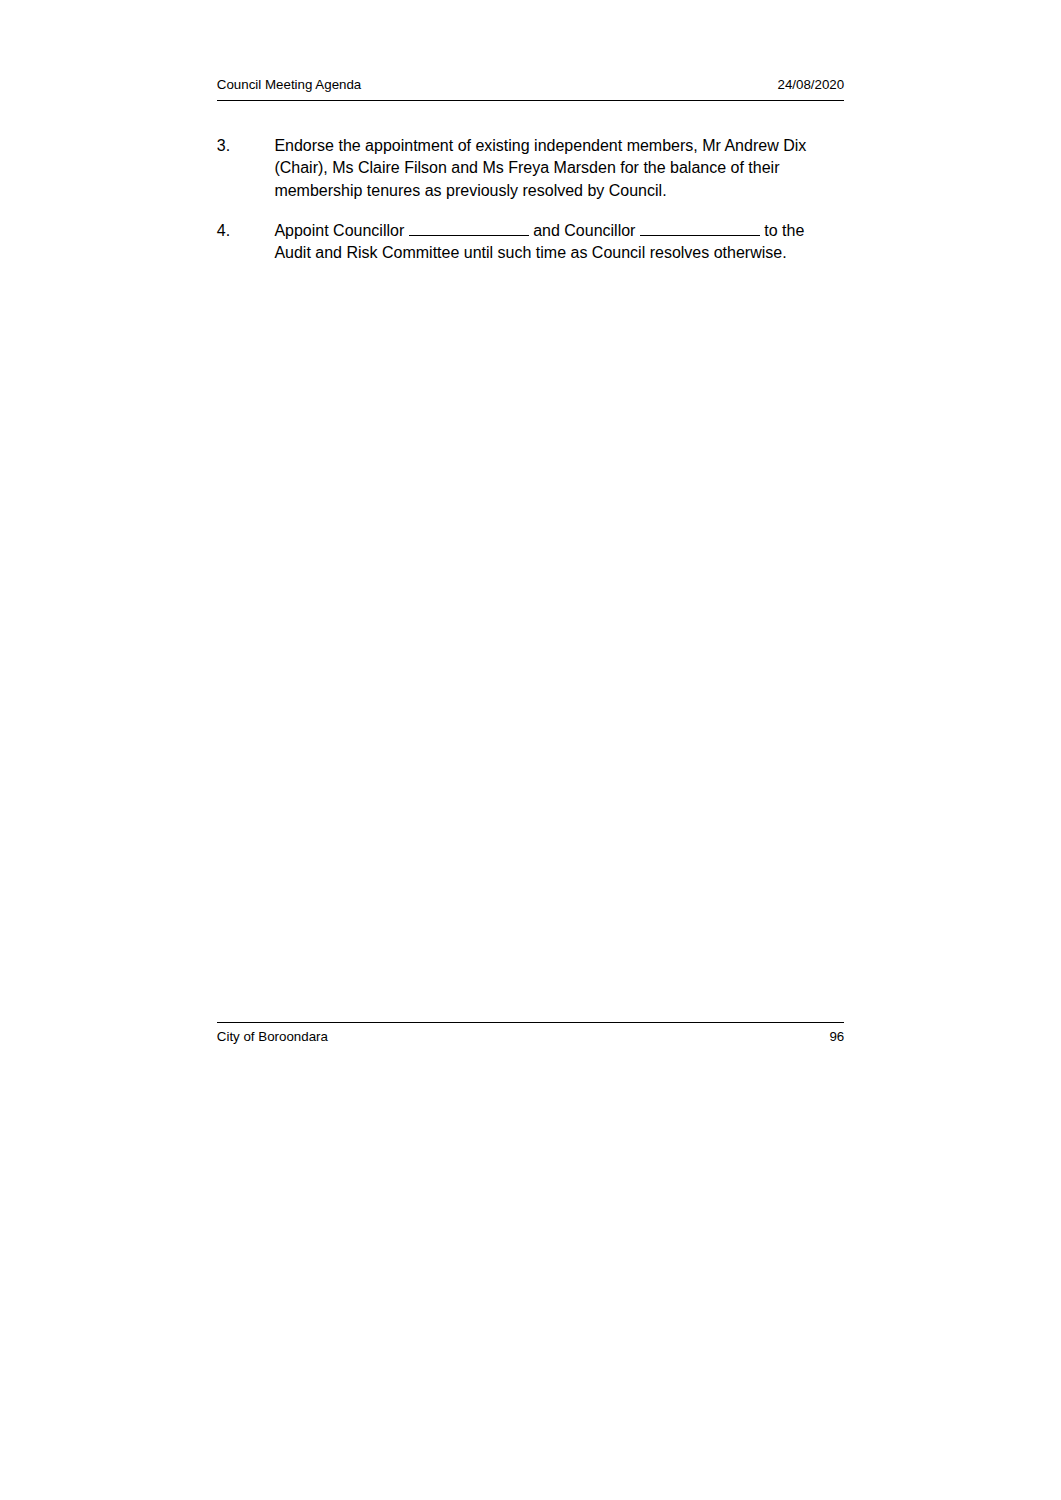Council Meeting Agenda
24/08/2020
3. Endorse the appointment of existing independent members, Mr Andrew Dix (Chair), Ms Claire Filson and Ms Freya Marsden for the balance of their membership tenures as previously resolved by Council.
4. Appoint Councillor and Councillor to the Audit and Risk Committee until such time as Council resolves otherwise.
City of Boroondara
96